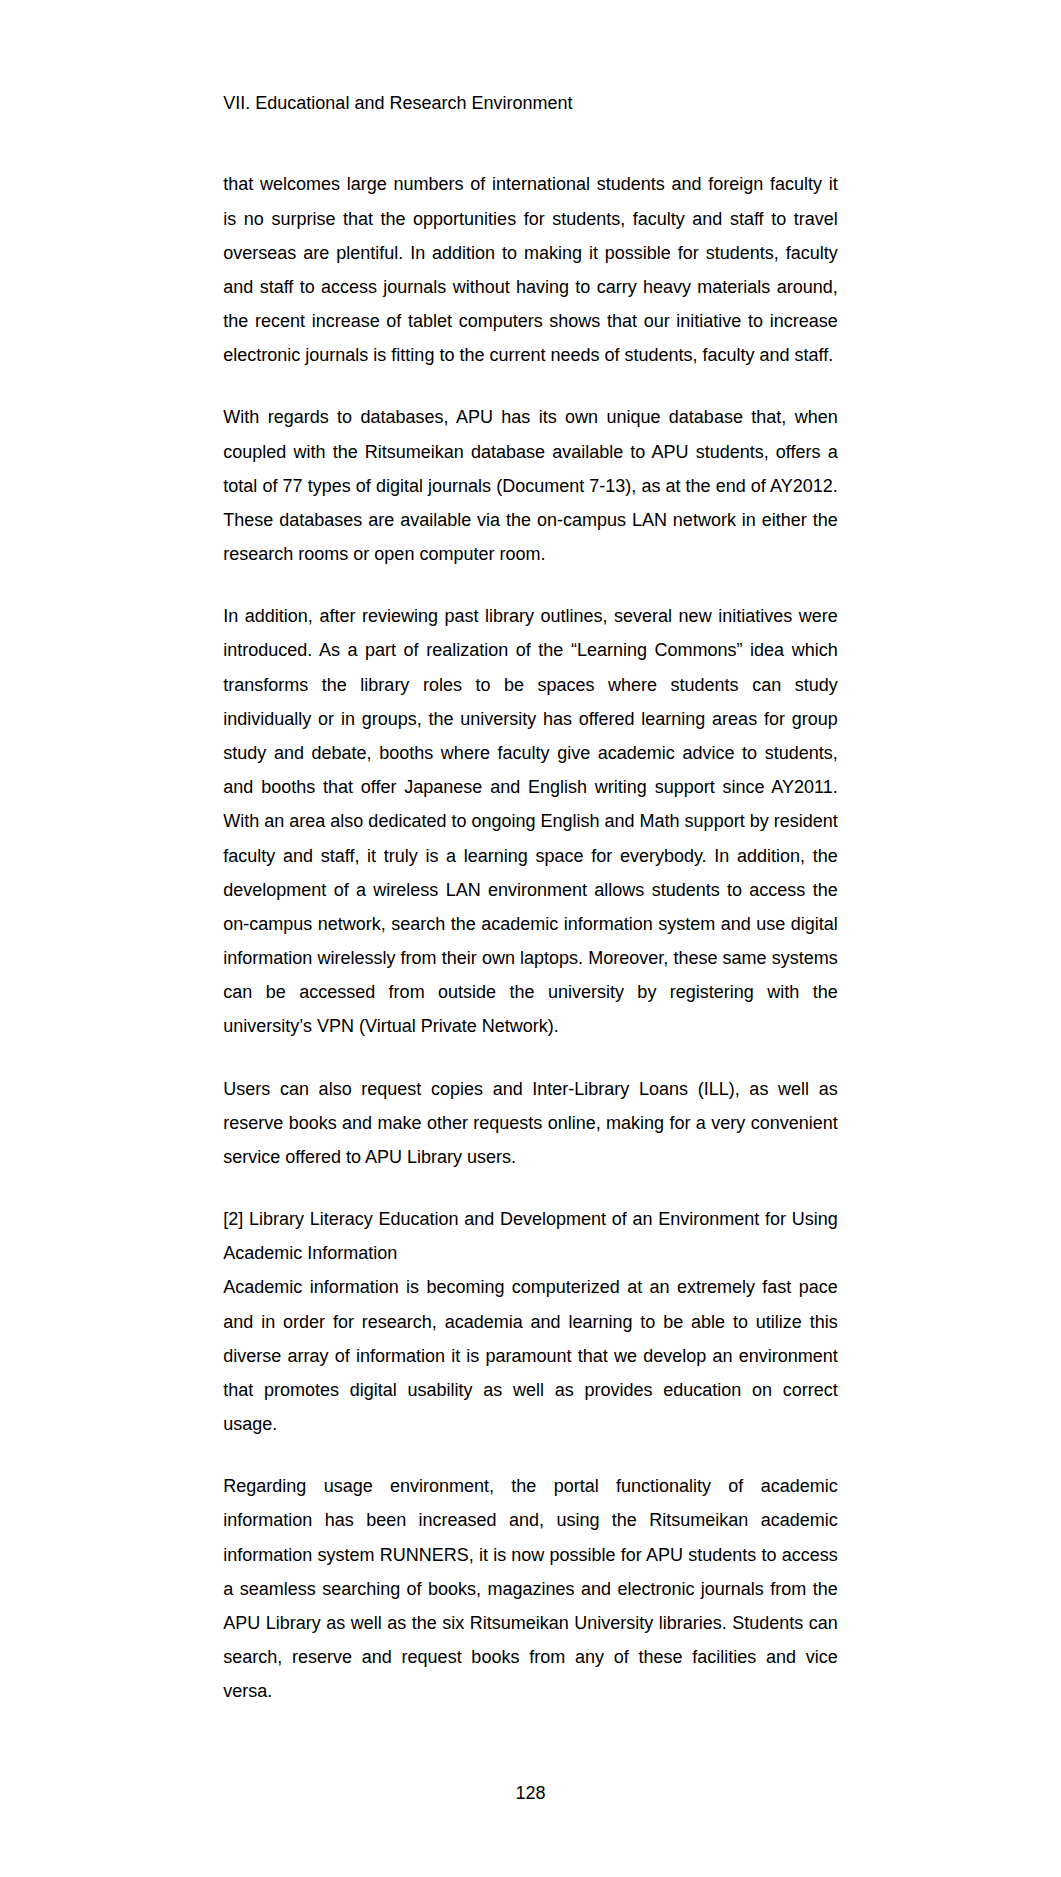VII. Educational and Research Environment
that welcomes large numbers of international students and foreign faculty it is no surprise that the opportunities for students, faculty and staff to travel overseas are plentiful. In addition to making it possible for students, faculty and staff to access journals without having to carry heavy materials around, the recent increase of tablet computers shows that our initiative to increase electronic journals is fitting to the current needs of students, faculty and staff.
With regards to databases, APU has its own unique database that, when coupled with the Ritsumeikan database available to APU students, offers a total of 77 types of digital journals (Document 7-13), as at the end of AY2012. These databases are available via the on-campus LAN network in either the research rooms or open computer room.
In addition, after reviewing past library outlines, several new initiatives were introduced. As a part of realization of the “Learning Commons” idea which transforms the library roles to be spaces where students can study individually or in groups, the university has offered learning areas for group study and debate, booths where faculty give academic advice to students, and booths that offer Japanese and English writing support since AY2011. With an area also dedicated to ongoing English and Math support by resident faculty and staff, it truly is a learning space for everybody. In addition, the development of a wireless LAN environment allows students to access the on-campus network, search the academic information system and use digital information wirelessly from their own laptops. Moreover, these same systems can be accessed from outside the university by registering with the university’s VPN (Virtual Private Network).
Users can also request copies and Inter-Library Loans (ILL), as well as reserve books and make other requests online, making for a very convenient service offered to APU Library users.
[2] Library Literacy Education and Development of an Environment for Using Academic Information
Academic information is becoming computerized at an extremely fast pace and in order for research, academia and learning to be able to utilize this diverse array of information it is paramount that we develop an environment that promotes digital usability as well as provides education on correct usage.
Regarding usage environment, the portal functionality of academic information has been increased and, using the Ritsumeikan academic information system RUNNERS, it is now possible for APU students to access a seamless searching of books, magazines and electronic journals from the APU Library as well as the six Ritsumeikan University libraries. Students can search, reserve and request books from any of these facilities and vice versa.
128